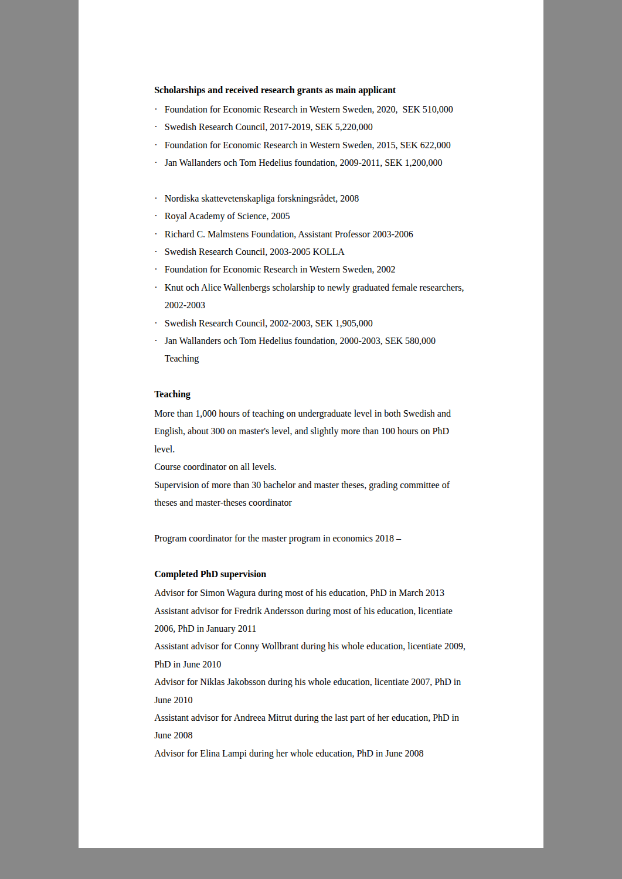Scholarships and received research grants as main applicant
Foundation for Economic Research in Western Sweden, 2020, SEK 510,000
Swedish Research Council, 2017-2019, SEK 5,220,000
Foundation for Economic Research in Western Sweden, 2015, SEK 622,000
Jan Wallanders och Tom Hedelius foundation, 2009-2011, SEK 1,200,000
Nordiska skattevetenskapliga forskningsrådet, 2008
Royal Academy of Science, 2005
Richard C. Malmstens Foundation, Assistant Professor 2003-2006
Swedish Research Council, 2003-2005 KOLLA
Foundation for Economic Research in Western Sweden, 2002
Knut och Alice Wallenbergs scholarship to newly graduated female researchers, 2002-2003
Swedish Research Council, 2002-2003, SEK 1,905,000
Jan Wallanders och Tom Hedelius foundation, 2000-2003, SEK 580,000 Teaching
Teaching
More than 1,000 hours of teaching on undergraduate level in both Swedish and English, about 300 on master's level, and slightly more than 100 hours on PhD level.
Course coordinator on all levels.
Supervision of more than 30 bachelor and master theses, grading committee of theses and master-theses coordinator
Program coordinator for the master program in economics 2018 –
Completed PhD supervision
Advisor for Simon Wagura during most of his education, PhD in March 2013
Assistant advisor for Fredrik Andersson during most of his education, licentiate 2006, PhD in January 2011
Assistant advisor for Conny Wollbrant during his whole education, licentiate 2009, PhD in June 2010
Advisor for Niklas Jakobsson during his whole education, licentiate 2007, PhD in June 2010
Assistant advisor for Andreea Mitrut during the last part of her education, PhD in June 2008
Advisor for Elina Lampi during her whole education, PhD in June 2008